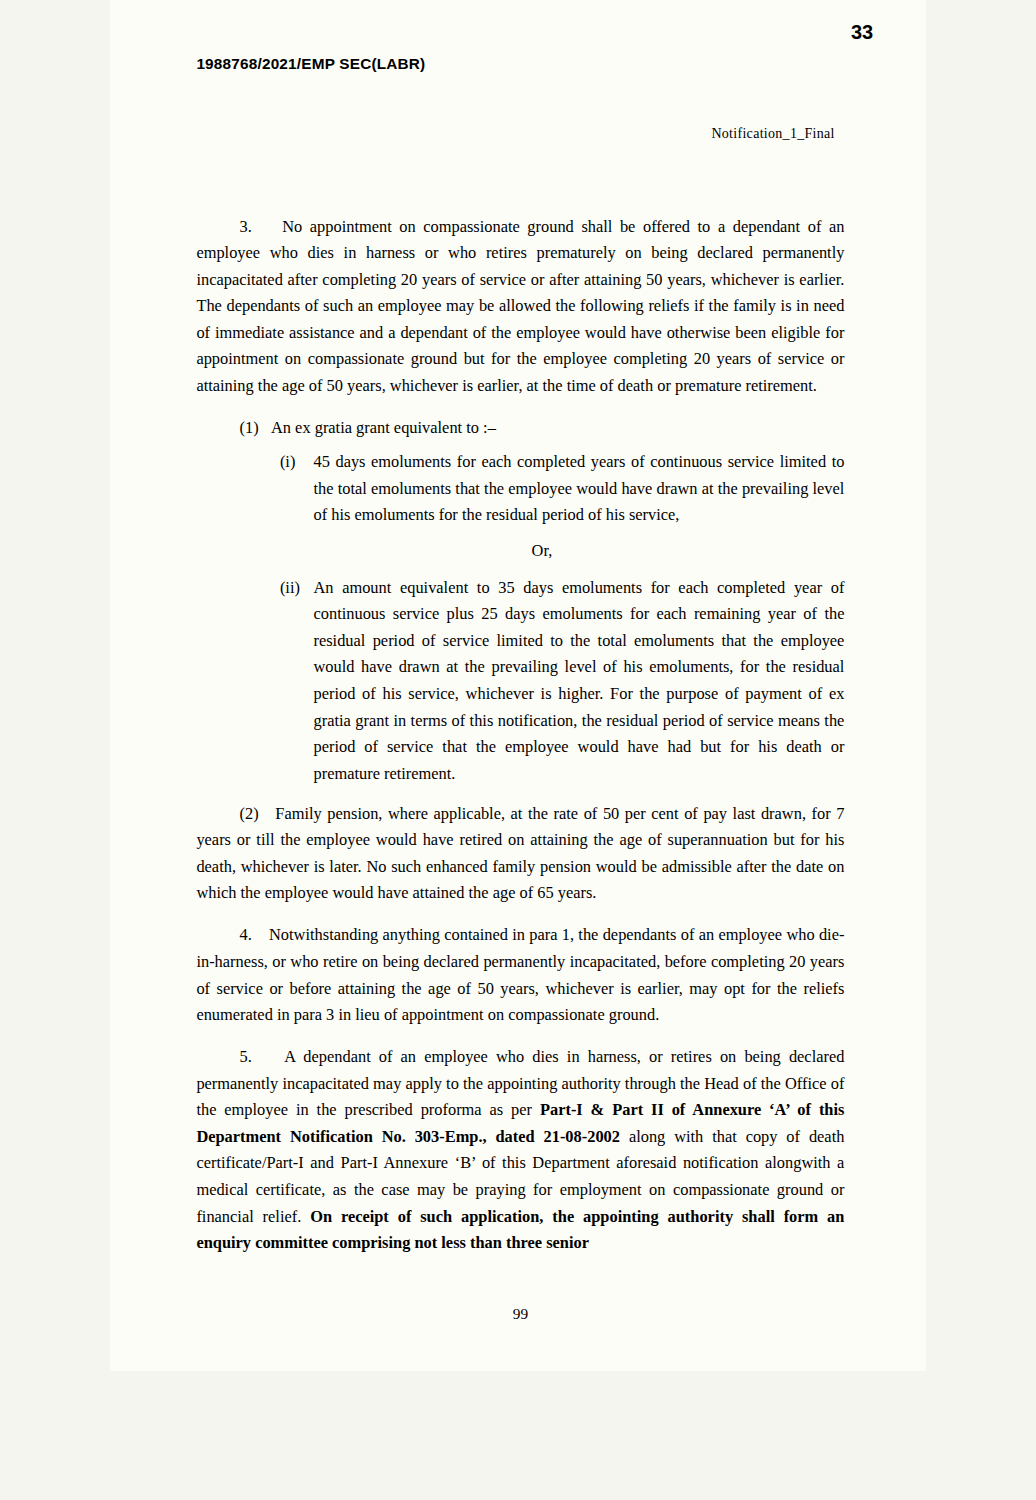33
1988768/2021/EMP SEC(LABR)
Notification_1_Final
3. No appointment on compassionate ground shall be offered to a dependant of an employee who dies in harness or who retires prematurely on being declared permanently incapacitated after completing 20 years of service or after attaining 50 years, whichever is earlier. The dependants of such an employee may be allowed the following reliefs if the family is in need of immediate assistance and a dependant of the employee would have otherwise been eligible for appointment on compassionate ground but for the employee completing 20 years of service or attaining the age of 50 years, whichever is earlier, at the time of death or premature retirement.
(1) An ex gratia grant equivalent to :–
(i) 45 days emoluments for each completed years of continuous service limited to the total emoluments that the employee would have drawn at the prevailing level of his emoluments for the residual period of his service,
Or,
(ii) An amount equivalent to 35 days emoluments for each completed year of continuous service plus 25 days emoluments for each remaining year of the residual period of service limited to the total emoluments that the employee would have drawn at the prevailing level of his emoluments, for the residual period of his service, whichever is higher. For the purpose of payment of ex gratia grant in terms of this notification, the residual period of service means the period of service that the employee would have had but for his death or premature retirement.
(2) Family pension, where applicable, at the rate of 50 per cent of pay last drawn, for 7 years or till the employee would have retired on attaining the age of superannuation but for his death, whichever is later. No such enhanced family pension would be admissible after the date on which the employee would have attained the age of 65 years.
4. Notwithstanding anything contained in para 1, the dependants of an employee who die-in-harness, or who retire on being declared permanently incapacitated, before completing 20 years of service or before attaining the age of 50 years, whichever is earlier, may opt for the reliefs enumerated in para 3 in lieu of appointment on compassionate ground.
5. A dependant of an employee who dies in harness, or retires on being declared permanently incapacitated may apply to the appointing authority through the Head of the Office of the employee in the prescribed proforma as per Part-I & Part II of Annexure ‘A’ of this Department Notification No. 303-Emp., dated 21-08-2002 along with that copy of death certificate/Part-I and Part-I Annexure ‘B’ of this Department aforesaid notification alongwith a medical certificate, as the case may be praying for employment on compassionate ground or financial relief. On receipt of such application, the appointing authority shall form an enquiry committee comprising not less than three senior
99